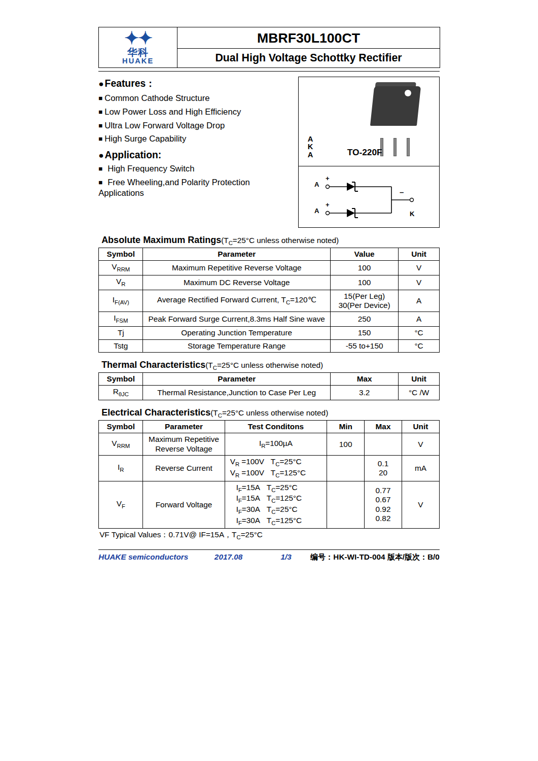✦✦
华科
HUAKE
MBRF30L100CT
Dual High Voltage Schottky Rectifier
Features：
Common Cathode Structure
Low Power Loss and High Efficiency
Ultra Low Forward Voltage Drop
High Surge Capability
Application:
High Frequency Switch
Free Wheeling,and Polarity Protection Applications
A
K
A
TO-220F
A + A + – K
Absolute Maximum Ratings(TC=25°C unless otherwise noted)
| Symbol | Parameter | Value | Unit |
| --- | --- | --- | --- |
| V RRM | Maximum Repetitive Reverse Voltage | 100 | V |
| V R | Maximum DC Reverse Voltage | 100 | V |
| I F(AV) | Average Rectified Forward Current, T C =120℃ | 15(Per Leg) 30(Per Device) | A |
| I FSM | Peak Forward Surge Current,8.3ms Half Sine wave | 250 | A |
| Tj | Operating Junction Temperature | 150 | °C |
| Tstg | Storage Temperature Range | -55 to+150 | °C |
Thermal Characteristics(TC=25°C unless otherwise noted)
| Symbol | Parameter | Max | Unit |
| --- | --- | --- | --- |
| R θJC | Thermal Resistance,Junction to Case Per Leg | 3.2 | °C /W |
Electrical Characteristics(TC=25°C unless otherwise noted)
| Symbol | Parameter | Test Conditons | Min | Max | Unit |
| --- | --- | --- | --- | --- | --- |
| V RRM | Maximum Repetitive Reverse Voltage | I R =100µA | 100 | | V |
| I R | Reverse Current | V R =100V T C =25°C V R =100V T C =125°C | | 0.1 20 | mA |
| V F | Forward Voltage | I F =15A T C =25°C I F =15A T C =125°C I F =30A T C =25°C I F =30A T C =125°C | | 0.77 0.67 0.92 0.82 | V |
VF Typical Values：0.71V@ IF=15A，TC=25°C
HUAKE semiconductors
2017.08
1/3
编号：HK-WI-TD-004 版本/版次：B/0